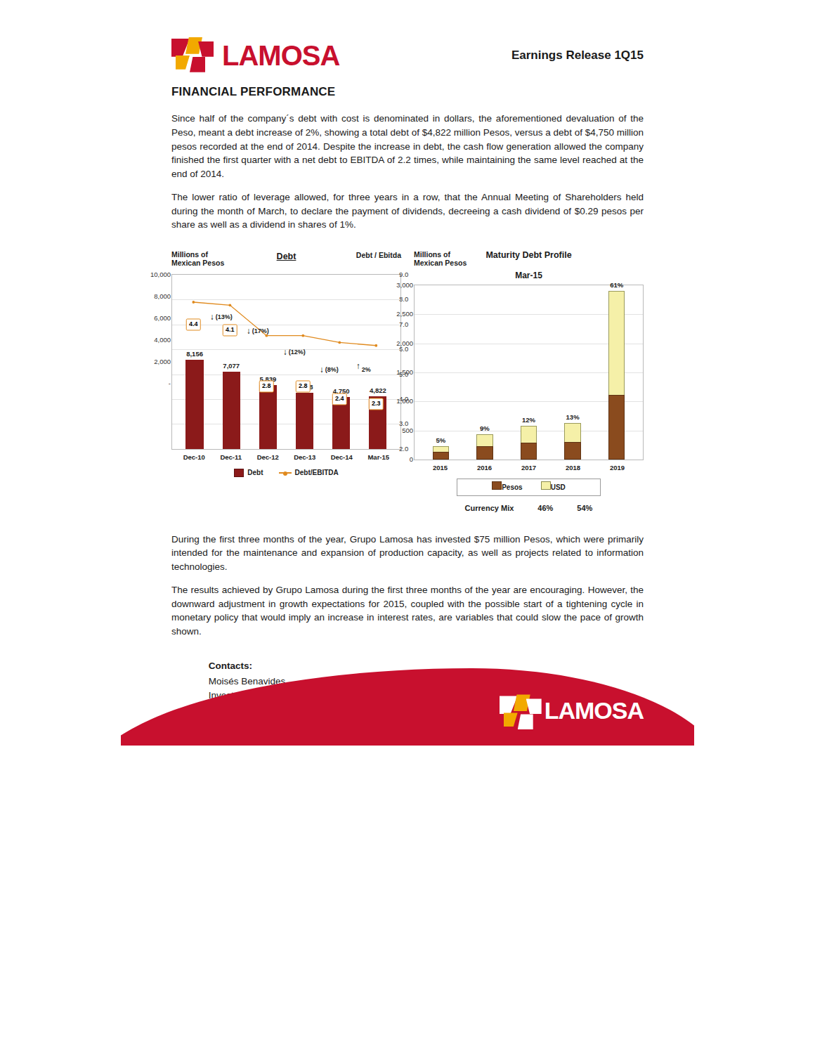LAMOSA
Earnings Release 1Q15
FINANCIAL PERFORMANCE
Since half of the company´s debt with cost is denominated in dollars, the aforementioned devaluation of the Peso, meant a debt increase of 2%, showing a total debt of $4,822 million Pesos, versus a debt of $4,750 million pesos recorded at the end of 2014. Despite the increase in debt, the cash flow generation allowed the company finished the first quarter with a net debt to EBITDA of 2.2 times, while maintaining the same level reached at the end of 2014.
The lower ratio of leverage allowed, for three years in a row, that the Annual Meeting of Shareholders held during the month of March, to declare the payment of dividends, decreeing a cash dividend of $0.29 pesos per share as well as a dividend in shares of 1%.
Millions of
Mexican Pesos
Debt
Debt / Ebitda
10,000
8,000
6,000
4,000
2,000
-
9.0
8.0
7.0
6.0
5.0
4.0
3.0
2.0
8,156
7,077
5,839
5,148
4,750
4,822
4.4
4.1
2.8
2.8
2.4
2.3
↓
(13%)
↓
(17%)
↓
(12%)
↓
(8%)
↑
2%
Dec-10 Dec-11 Dec-12 Dec-13 Dec-14 Mar-15
Debt Debt/EBITDA
Millions of
Mexican Pesos
Maturity Debt Profile
Mar-15
3,000
2,500
2,000
1,500
1,000
500
0
5%
9%
12%
13%
61%
20152016201720182019
Pesos USD
Currency Mix 46% 54%
During the first three months of the year, Grupo Lamosa has invested $75 million Pesos, which were primarily intended for the maintenance and expansion of production capacity, as well as projects related to information technologies.
The results achieved by Grupo Lamosa during the first three months of the year are encouraging. However, the downward adjustment in growth expectations for 2015, coupled with the possible start of a tightening cycle in monetary policy that would imply an increase in interest rates, are variables that could slow the pace of growth shown.
Contacts:
| Moisés Benavides | Alejandra Elvira Borja |
| Investor Relations LAMOSA | IR Communications |
| Tel: (0181) 8047-4231 | Tel: (0152) 5644-1247 |
| Fax: (0181) 8047-4200 | Fax: (0152) 5630-6320 |
| moises.benavides@lamosa.com | aelvira@irandpr.com |
LAMOSA